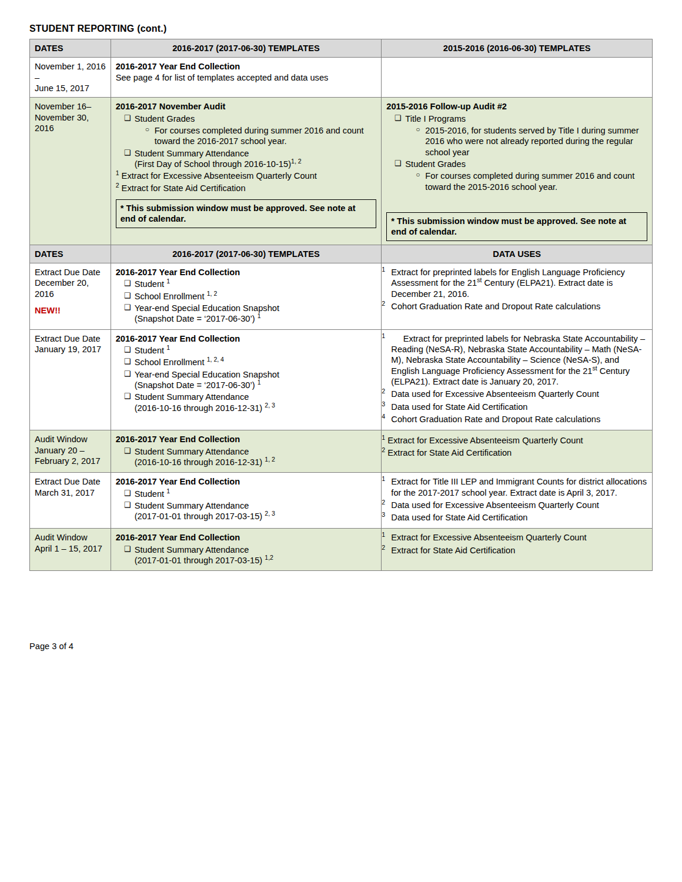STUDENT REPORTING (cont.)
| DATES | 2016-2017 (2017-06-30) TEMPLATES | 2015-2016 (2016-06-30) TEMPLATES |
| --- | --- | --- |
| November 1, 2016 – June 15, 2017 | 2016-2017 Year End Collection See page 4 for list of templates accepted and data uses | |
| November 16– November 30, 2016 | 2016-2017 November Audit Student Grades For courses completed during summer 2016 and count toward the 2016-2017 school year. Student Summary Attendance (First Day of School through 2016-10-15) 1, 2 1 Extract for Excessive Absenteeism Quarterly Count 2 Extract for State Aid Certification * This submission window must be approved. See note at end of calendar. | 2015-2016 Follow-up Audit #2 Title I Programs 2015-2016, for students served by Title I during summer 2016 who were not already reported during the regular school year Student Grades For courses completed during summer 2016 and count toward the 2015-2016 school year. * This submission window must be approved. See note at end of calendar. |
| DATES | 2016-2017 (2017-06-30) TEMPLATES | DATA USES |
| Extract Due Date December 20, 2016 NEW!! | 2016-2017 Year End Collection Student 1 School Enrollment 1, 2 Year-end Special Education Snapshot (Snapshot Date = ‘2017-06-30’) 1 | Extract for preprinted labels for English Language Proficiency Assessment for the 21 st Century (ELPA21). Extract date is December 21, 2016. Cohort Graduation Rate and Dropout Rate calculations |
| Extract Due Date January 19, 2017 | 2016-2017 Year End Collection Student 1 School Enrollment 1, 2, 4 Year-end Special Education Snapshot (Snapshot Date = ‘2017-06-30’) 1 Student Summary Attendance (2016-10-16 through 2016-12-31) 2, 3 | Extract for preprinted labels for Nebraska State Accountability – Reading (NeSA-R), Nebraska State Accountability – Math (NeSA-M), Nebraska State Accountability – Science (NeSA-S), and English Language Proficiency Assessment for the 21 st Century (ELPA21). Extract date is January 20, 2017. Data used for Excessive Absenteeism Quarterly Count Data used for State Aid Certification Cohort Graduation Rate and Dropout Rate calculations |
| Audit Window January 20 – February 2, 2017 | 2016-2017 Year End Collection Student Summary Attendance (2016-10-16 through 2016-12-31) 1, 2 | 1 Extract for Excessive Absenteeism Quarterly Count 2 Extract for State Aid Certification |
| Extract Due Date March 31, 2017 | 2016-2017 Year End Collection Student 1 Student Summary Attendance (2017-01-01 through 2017-03-15) 2, 3 | Extract for Title III LEP and Immigrant Counts for district allocations for the 2017-2017 school year. Extract date is April 3, 2017. Data used for Excessive Absenteeism Quarterly Count Data used for State Aid Certification |
| Audit Window April 1 – 15, 2017 | 2016-2017 Year End Collection Student Summary Attendance (2017-01-01 through 2017-03-15) 1,2 | Extract for Excessive Absenteeism Quarterly Count Extract for State Aid Certification |
Page 3 of 4